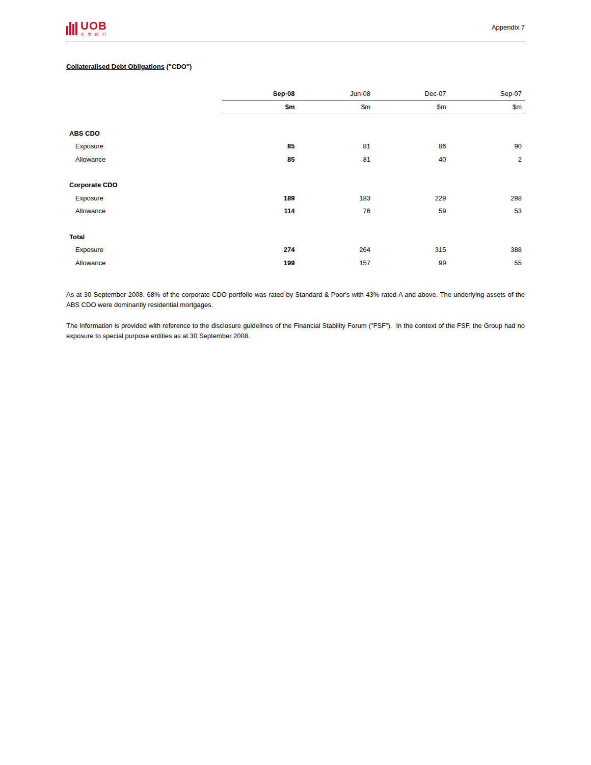UOB
大 華 銀 行
Appendix 7
Collateralised Debt Obligations ("CDO")
| | Sep-08 | Jun-08 | Dec-07 | Sep-07 |
| --- | --- | --- | --- | --- |
| | $m | $m | $m | $m |
| ABS CDO | | | | |
| Exposure | 85 | 81 | 86 | 90 |
| Allowance | 85 | 81 | 40 | 2 |
| Corporate CDO | | | | |
| Exposure | 189 | 183 | 229 | 298 |
| Allowance | 114 | 76 | 59 | 53 |
| Total | | | | |
| Exposure | 274 | 264 | 315 | 388 |
| Allowance | 199 | 157 | 99 | 55 |
As at 30 September 2008, 68% of the corporate CDO portfolio was rated by Standard & Poor's with 43% rated A and above. The underlying assets of the ABS CDO were dominantly residential mortgages.
The information is provided with reference to the disclosure guidelines of the Financial Stability Forum ("FSF"). In the context of the FSF, the Group had no exposure to special purpose entities as at 30 September 2008.